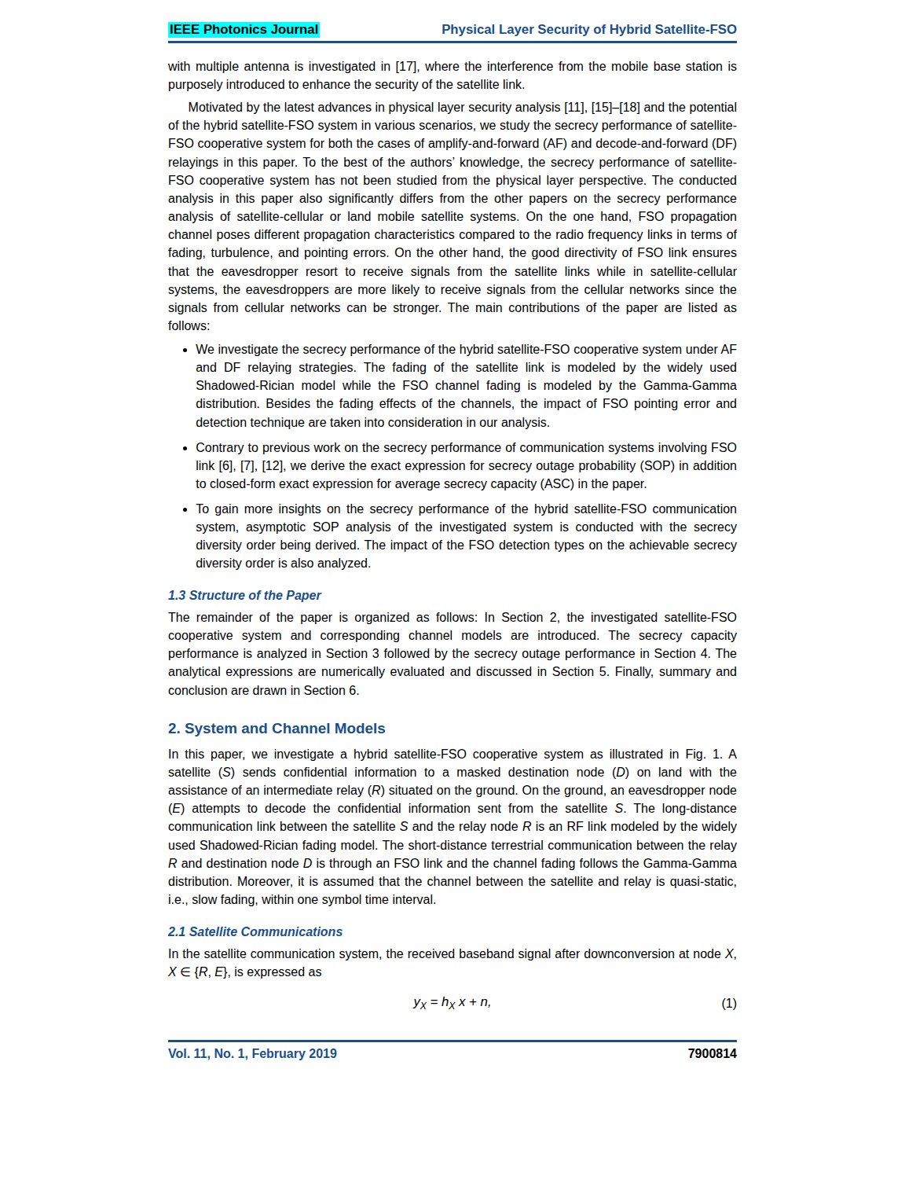IEEE Photonics Journal Physical Layer Security of Hybrid Satellite-FSO
with multiple antenna is investigated in [17], where the interference from the mobile base station is purposely introduced to enhance the security of the satellite link.
Motivated by the latest advances in physical layer security analysis [11], [15]–[18] and the potential of the hybrid satellite-FSO system in various scenarios, we study the secrecy performance of satellite-FSO cooperative system for both the cases of amplify-and-forward (AF) and decode-and-forward (DF) relayings in this paper. To the best of the authors’ knowledge, the secrecy performance of satellite-FSO cooperative system has not been studied from the physical layer perspective. The conducted analysis in this paper also significantly differs from the other papers on the secrecy performance analysis of satellite-cellular or land mobile satellite systems. On the one hand, FSO propagation channel poses different propagation characteristics compared to the radio frequency links in terms of fading, turbulence, and pointing errors. On the other hand, the good directivity of FSO link ensures that the eavesdropper resort to receive signals from the satellite links while in satellite-cellular systems, the eavesdroppers are more likely to receive signals from the cellular networks since the signals from cellular networks can be stronger. The main contributions of the paper are listed as follows:
We investigate the secrecy performance of the hybrid satellite-FSO cooperative system under AF and DF relaying strategies. The fading of the satellite link is modeled by the widely used Shadowed-Rician model while the FSO channel fading is modeled by the Gamma-Gamma distribution. Besides the fading effects of the channels, the impact of FSO pointing error and detection technique are taken into consideration in our analysis.
Contrary to previous work on the secrecy performance of communication systems involving FSO link [6], [7], [12], we derive the exact expression for secrecy outage probability (SOP) in addition to closed-form exact expression for average secrecy capacity (ASC) in the paper.
To gain more insights on the secrecy performance of the hybrid satellite-FSO communication system, asymptotic SOP analysis of the investigated system is conducted with the secrecy diversity order being derived. The impact of the FSO detection types on the achievable secrecy diversity order is also analyzed.
1.3 Structure of the Paper
The remainder of the paper is organized as follows: In Section 2, the investigated satellite-FSO cooperative system and corresponding channel models are introduced. The secrecy capacity performance is analyzed in Section 3 followed by the secrecy outage performance in Section 4. The analytical expressions are numerically evaluated and discussed in Section 5. Finally, summary and conclusion are drawn in Section 6.
2. System and Channel Models
In this paper, we investigate a hybrid satellite-FSO cooperative system as illustrated in Fig. 1. A satellite (S) sends confidential information to a masked destination node (D) on land with the assistance of an intermediate relay (R) situated on the ground. On the ground, an eavesdropper node (E) attempts to decode the confidential information sent from the satellite S. The long-distance communication link between the satellite S and the relay node R is an RF link modeled by the widely used Shadowed-Rician fading model. The short-distance terrestrial communication between the relay R and destination node D is through an FSO link and the channel fading follows the Gamma-Gamma distribution. Moreover, it is assumed that the channel between the satellite and relay is quasi-static, i.e., slow fading, within one symbol time interval.
2.1 Satellite Communications
In the satellite communication system, the received baseband signal after downconversion at node X, X ∈ {R, E}, is expressed as
yX = hX x + n, (1)
Vol. 11, No. 1, February 2019 7900814